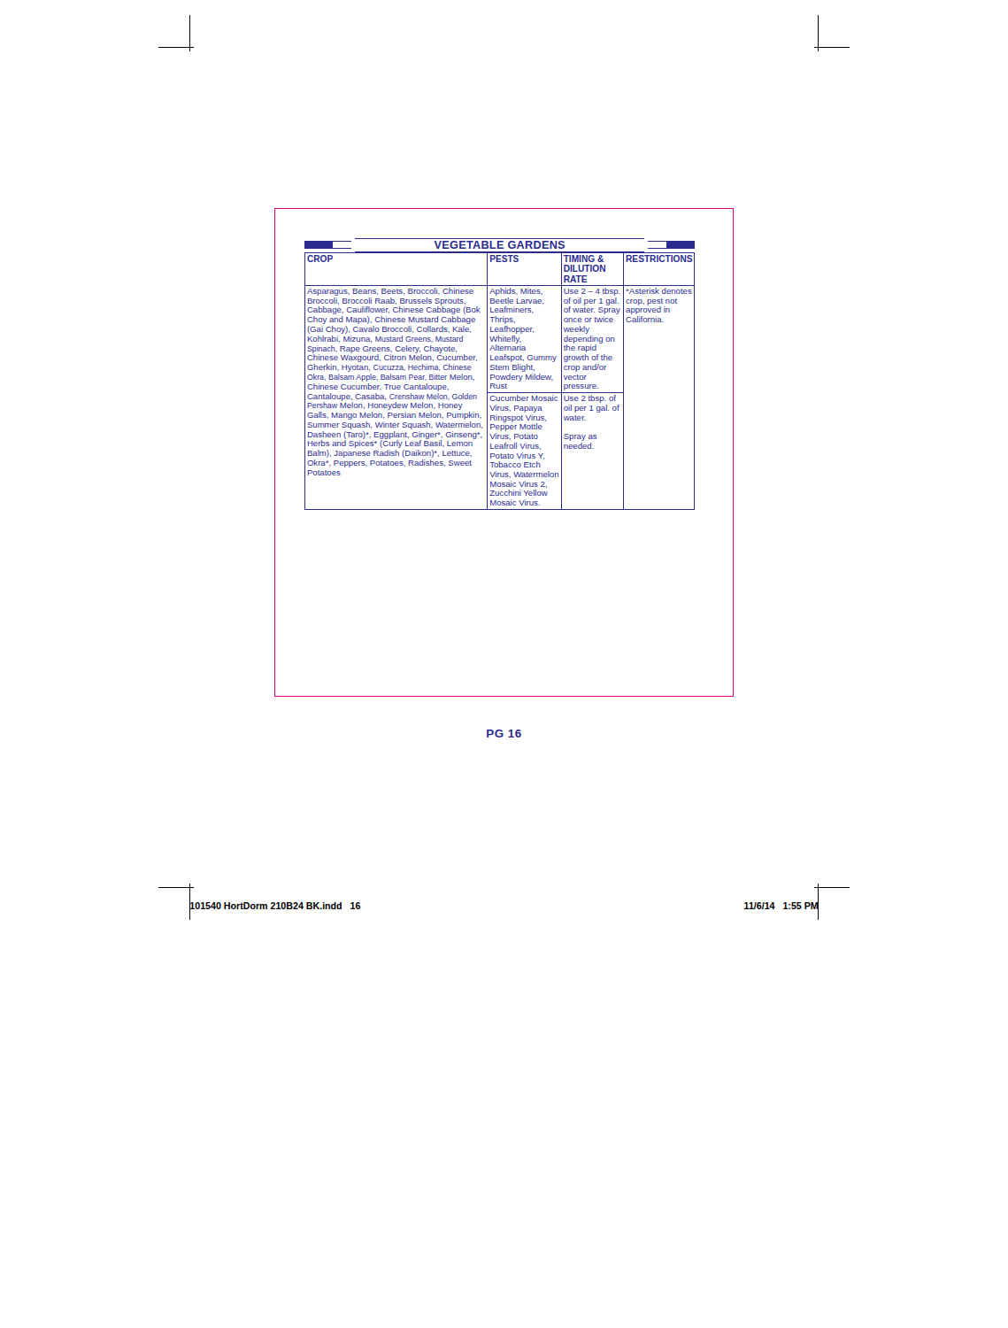| VEGETABLE GARDENS |
| CROP | PESTS | TIMING & DILUTION RATE | RESTRICTIONS |
| Asparagus, Beans, Beets, Broccoli, Chinese Broccoli, Broccoli Raab, Brussels Sprouts, Cabbage, Cauliflower, Chinese Cabbage (Bok Choy and Mapa), Chinese Mustard Cabbage (Gai Choy), Cavalo Broccoli, Collards, Kale, Kohlrabi, Mizuna, Mustard Greens, Mustard Spinach, Rape Greens, Celery, Chayote, Chinese Waxgourd, Citron Melon, Cucumber, Gherkin, Hyotan, Cucuzza, Hechima, Chinese Okra, Balsam Apple, Balsam Pear, Bitter Melon, Chinese Cucumber, True Cantaloupe, Cantaloupe, Casaba, Crenshaw Melon, Golden Pershaw Melon, Honeydew Melon, Honey Galls, Mango Melon, Persian Melon, Pumpkin, Summer Squash, Winter Squash, Watermelon, Dasheen (Taro)*, Eggplant, Ginger*, Ginseng*, Herbs and Spices* (Curly Leaf Basil, Lemon Balm), Japanese Radish (Daikon)*, Lettuce, Okra*, Peppers, Potatoes, Radishes, Sweet Potatoes | Aphids, Mites, Beetle Larvae, Leafminers, Thrips, Leafhopper, Whitefly, Alternaria Leafspot, Gummy Stem Blight, Powdery Mildew, Rust | Use 2 – 4 tbsp. of oil per 1 gal. of water. Spray once or twice weekly depending on the rapid growth of the crop and/or vector pressure. | *Asterisk denotes crop, pest not approved in California. |
| Cucumber Mosaic Virus, Papaya Ringspot Virus, Pepper Mottle Virus, Potato Leafroll Virus, Potato Virus Y, Tobacco Etch Virus, Watermelon Mosaic Virus 2, Zucchini Yellow Mosaic Virus. | Use 2 tbsp. of oil per 1 gal. of water. Spray as needed. |
PG 16
101540 HortDorm 210B24 BK.indd 16
11/6/14 1:55 PM